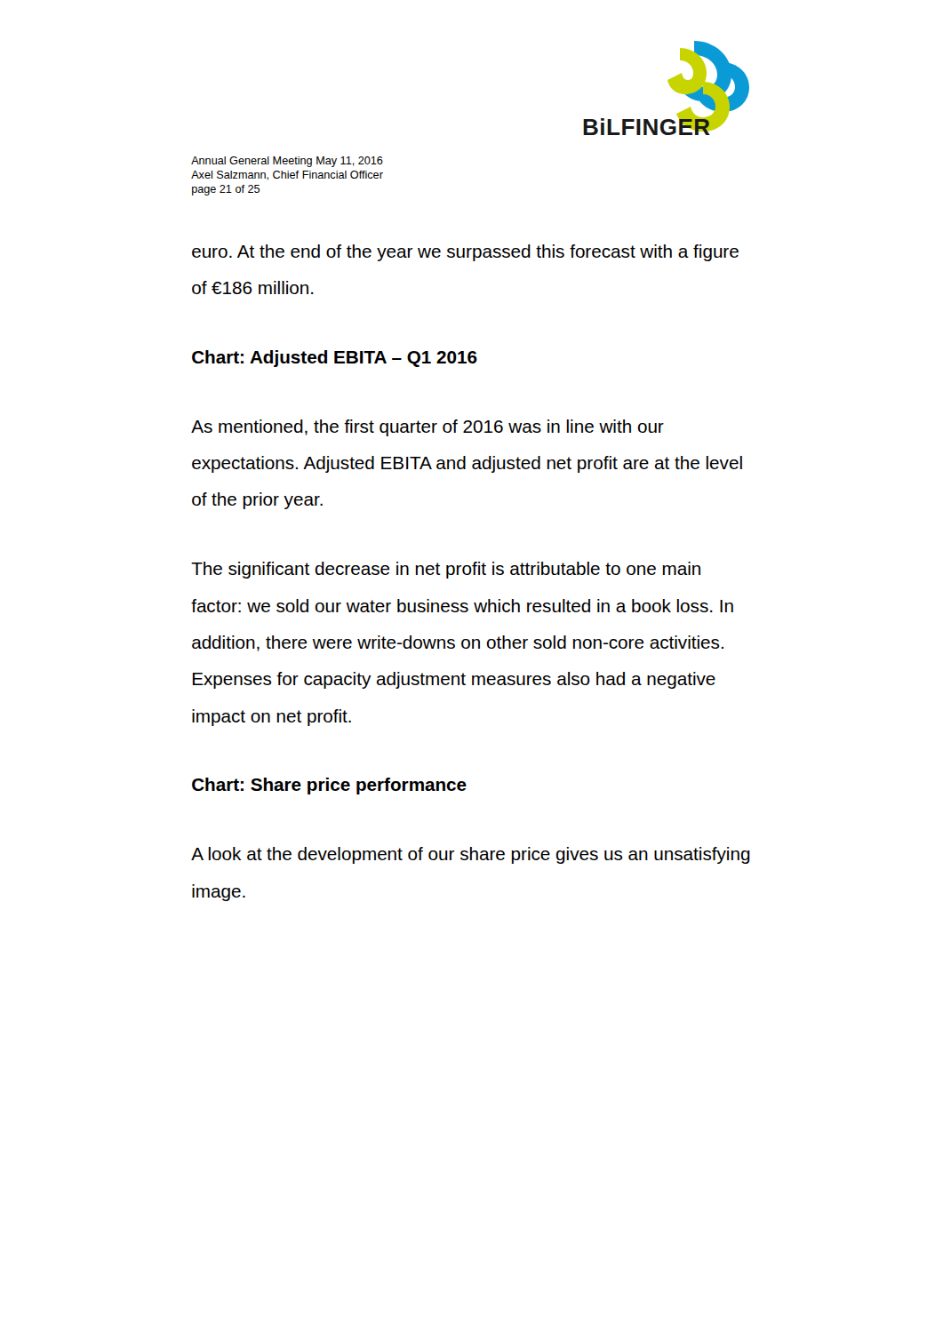BiLFINGER
Annual General Meeting May 11, 2016
Axel Salzmann, Chief Financial Officer
page 21 of 25
euro. At the end of the year we surpassed this forecast with a figure of €186 million.
Chart: Adjusted EBITA – Q1 2016
As mentioned, the first quarter of 2016 was in line with our expectations. Adjusted EBITA and adjusted net profit are at the level of the prior year.
The significant decrease in net profit is attributable to one main factor: we sold our water business which resulted in a book loss. In addition, there were write-downs on other sold non-core activities. Expenses for capacity adjustment measures also had a negative impact on net profit.
Chart: Share price performance
A look at the development of our share price gives us an unsatisfying image.